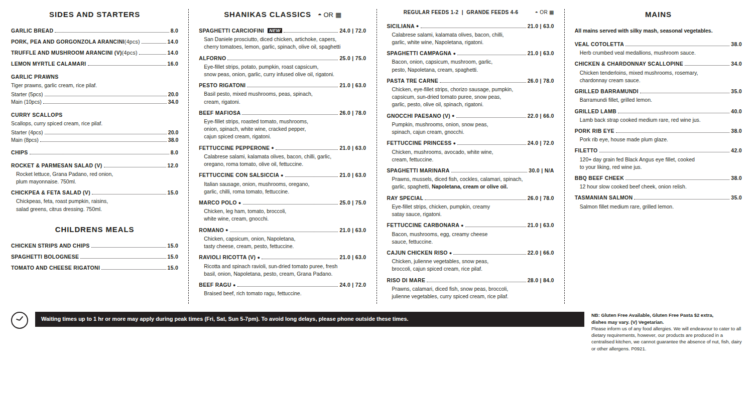Sides and Starters
Garlic Bread 8.0
Pork, Pea and Gorgonzola Arancini (4pcs) 14.0
Truffle and Mushroom Arancini (V) (4pcs) 14.0
Lemon Myrtle Calamari 16.0
Garlic Prawns
Tiger prawns, garlic cream, rice pilaf.
Starter (5pcs) 20.0
Main (10pcs) 34.0
Curry Scallops
Scallops, curry spiced cream, rice pilaf.
Starter (4pcs) 20.0
Main (8pcs) 38.0
Chips 8.0
Rocket & Parmesan Salad (V) 12.0
Rocket lettuce, Grana Padano, red onion,
plum mayonnaise. 750ml.
Chickpea & Feta Salad (V) 15.0
Chickpeas, feta, roast pumpkin, raisins,
salad greens, citrus dressing. 750ml.
Childrens Meals
Chicken Strips and Chips 15.0
Spaghetti Bolognese 15.0
Tomato and Cheese Rigatoni 15.0
Shanikas Classics ◓ or ▦
Spaghetti Carciofini NEW 24.0 | 72.0
San Daniele prosciutto, diced chicken, artichoke, capers,
cherry tomatoes, lemon, garlic, spinach, olive oil, spaghetti
Alforno 25.0 | 75.0
Eye-fillet strips, potato, pumpkin, roast capsicum,
snow peas, onion, garlic, curry infused olive oil, rigatoni.
Pesto Rigatoni 21.0 | 63.0
Basil pesto, mixed mushrooms, peas, spinach,
cream, rigatoni.
Beef Mafiosa 26.0 | 78.0
Eye-fillet strips, roasted tomato, mushrooms,
onion, spinach, white wine, cracked pepper,
cajun spiced cream, rigatoni.
Fettuccine Pepperone 21.0 | 63.0
Calabrese salami, kalamata olives, bacon, chilli, garlic,
oregano, roma tomato, olive oil, fettuccine.
Fettuccine Con Salsiccia 21.0 | 63.0
Italian sausage, onion, mushrooms, oregano,
garlic, chilli, roma tomato, fettuccine.
Marco Polo 25.0 | 75.0
Chicken, leg ham, tomato, broccoli,
white wine, cream, gnocchi.
Romano 21.0 | 63.0
Chicken, capsicum, onion, Napoletana,
tasty cheese, cream, pesto, fettuccine.
Ravioli Ricotta (V) 21.0 | 63.0
Ricotta and spinach ravioli, sun-dried tomato puree, fresh
basil, onion, Napoletana, pesto, cream, Grana Padano.
Beef Ragu 24.0 | 72.0
Braised beef, rich tomato ragu, fettuccine.
Regular Feeds 1-2 | Grande Feeds 4-6 ◓ or ▦
Siciliana 21.0 | 63.0
Calabrese salami, kalamata olives, bacon, chilli,
garlic, white wine, Napoletana, rigatoni.
Spaghetti Campagna 21.0 | 63.0
Bacon, onion, capsicum, mushroom, garlic,
pesto, Napoletana, cream, spaghetti.
Pasta Tre Carne 26.0 | 78.0
Chicken, eye-fillet strips, chorizo sausage, pumpkin,
capsicum, sun-dried tomato puree, snow peas,
garlic, pesto, olive oil, spinach, rigatoni.
Gnocchi Paesano (V) 22.0 | 66.0
Pumpkin, mushrooms, onion, snow peas,
spinach, cajun cream, gnocchi.
Fettuccine Princess 24.0 | 72.0
Chicken, mushrooms, avocado, white wine,
cream, fettuccine.
Spaghetti Marinara 30.0 | N/A
Prawns, mussels, diced fish, cockles, calamari, spinach,
garlic, spaghetti, Napoletana, cream or olive oil.
Ray Special 26.0 | 78.0
Eye-fillet strips, chicken, pumpkin, creamy
satay sauce, rigatoni.
Fettuccine Carbonara 21.0 | 63.0
Bacon, mushrooms, egg, creamy cheese
sauce, fettuccine.
Cajun Chicken Riso 22.0 | 66.0
Chicken, julienne vegetables, snow peas,
broccoli, cajun spiced cream, rice pilaf.
Riso Di Mare 28.0 | 84.0
Prawns, calamari, diced fish, snow peas, broccoli,
julienne vegetables, curry spiced cream, rice pilaf.
Mains
All mains served with silky mash, seasonal vegetables.
Veal Cotoletta 38.0
Herb crumbed veal medallions, mushroom sauce.
Chicken & Chardonnay Scallopine 34.0
Chicken tenderloins, mixed mushrooms, rosemary,
chardonnay cream sauce.
Grilled Barramundi 35.0
Barramundi fillet, grilled lemon.
Grilled Lamb 40.0
Lamb back strap cooked medium rare, red wine jus.
Pork Rib Eye 38.0
Pork rib eye, house made plum glaze.
Filetto 42.0
120+ day grain fed Black Angus eye fillet, cooked
to your liking, red wine jus.
BBQ Beef Cheek 38.0
12 hour slow cooked beef cheek, onion relish.
Tasmanian Salmon 35.0
Salmon fillet medium rare, grilled lemon.
Waiting times up to 1 hr or more may apply during peak times (Fri, Sat, Sun 5-7pm). To avoid long delays, please phone outside these times.
NB: Gluten Free Available, Gluten Free Pasta $2 extra,
dishes may vary. (V) Vegetarian.
Please inform us of any food allergies. We will endeavour to cater to all dietary requirements, however, our products are produced in a centralised kitchen, we cannot guarantee the absence of nut, fish, dairy or other allergens. P0921.